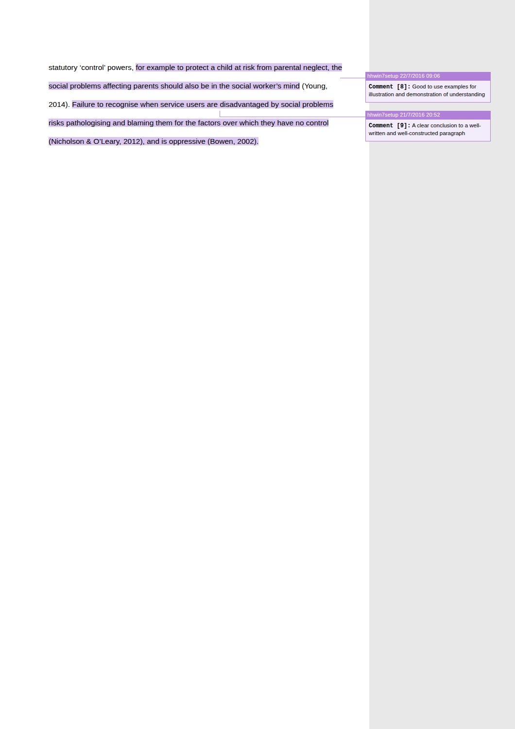statutory ‘control’ powers, for example to protect a child at risk from parental neglect, the social problems affecting parents should also be in the social worker’s mind (Young, 2014). Failure to recognise when service users are disadvantaged by social problems risks pathologising and blaming them for the factors over which they have no control (Nicholson & O’Leary, 2012), and is oppressive (Bowen, 2002).
hhwin7setup 22/7/2016 09:06
Comment [8]: Good to use examples for illustration and demonstration of understanding
hhwin7setup 21/7/2016 20:52
Comment [9]: A clear conclusion to a well-written and well-constructed paragraph